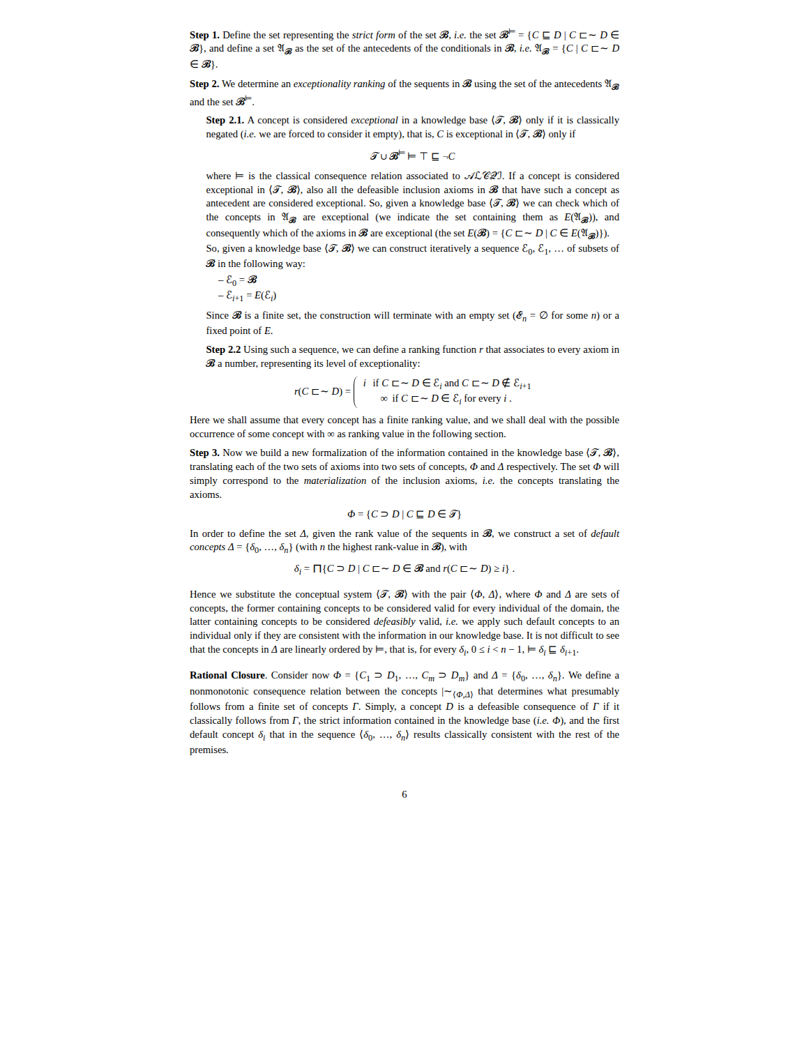Step 1. Define the set representing the strict form of the set 𝓑, i.e. the set 𝓑⊨ = {C ⊑ D | C ⊏∼ D ∈ 𝓑}, and define a set 𝔄𝓑 as the set of the antecedents of the conditionals in 𝓑, i.e. 𝔄𝓑 = {C | C ⊏∼ D ∈ 𝓑}.
Step 2. We determine an exceptionality ranking of the sequents in 𝓑 using the set of the antecedents 𝔄𝓑 and the set 𝓑⊨.
Step 2.1. A concept is considered exceptional in a knowledge base ⟨𝒯, 𝓑⟩ only if it is classically negated (i.e. we are forced to consider it empty), that is, C is exceptional in ⟨𝒯, 𝓑⟩ only if 𝒯 ∪ 𝓑⊨ ⊨ ⊤ ⊑ ¬C where ⊨ is the classical consequence relation associated to 𝒜ℒ𝒞𝒬ℐ. If a concept is considered exceptional in ⟨𝒯, 𝓑⟩, also all the defeasible inclusion axioms in 𝓑 that have such a concept as antecedent are considered exceptional. So, given a knowledge base ⟨𝒯, 𝓑⟩ we can check which of the concepts in 𝔄𝓑 are exceptional (we indicate the set containing them as E(𝔄𝓑)), and consequently which of the axioms in 𝓑 are exceptional (the set E(𝓑) = {C ⊏∼ D | C ∈ E(𝔄𝓑)}).
So, given a knowledge base ⟨𝒯, 𝓑⟩ we can construct iteratively a sequence ℰ0, ℰ1, … of subsets of 𝓑 in the following way:
ℰ0 = 𝓑
ℰi+1 = E(ℰi)
Since 𝓑 is a finite set, the construction will terminate with an empty set (ℰn = ∅ for some n) or a fixed point of E.
Step 2.2 Using such a sequence, we can define a ranking function r that associates to every axiom in 𝓑 a number, representing its level of exceptionality: r(C ⊏∼ D) = i if C ⊏∼ D ∈ ℰi and C ⊏∼ D ∉ ℰi+1 ∞ if C ⊏∼ D ∈ ℰi for every i .
Here we shall assume that every concept has a finite ranking value, and we shall deal with the possible occurrence of some concept with ∞ as ranking value in the following section.
Step 3. Now we build a new formalization of the information contained in the knowledge base ⟨𝒯, 𝓑⟩, translating each of the two sets of axioms into two sets of concepts, Φ and Δ respectively. The set Φ will simply correspond to the materialization of the inclusion axioms, i.e. the concepts translating the axioms. Φ = {C ⊃ D | C ⊑ D ∈ 𝒯} In order to define the set Δ, given the rank value of the sequents in 𝓑, we construct a set of default concepts Δ = {δ0, …, δn} (with n the highest rank-value in 𝓑), with δi = ⊓{C ⊃ D | C ⊏∼ D ∈ 𝓑 and r(C ⊏∼ D) ≥ i} .
Hence we substitute the conceptual system ⟨𝒯, 𝓑⟩ with the pair ⟨Φ, Δ⟩, where Φ and Δ are sets of concepts, the former containing concepts to be considered valid for every individual of the domain, the latter containing concepts to be considered defeasibly valid, i.e. we apply such default concepts to an individual only if they are consistent with the information in our knowledge base. It is not difficult to see that the concepts in Δ are linearly ordered by ⊨, that is, for every δi, 0 ≤ i < n − 1, ⊨ δi ⊑ δi+1.
Rational Closure. Consider now Φ = {C1 ⊃ D1, …, Cm ⊃ Dm} and Δ = {δ0, …, δn}. We define a nonmonotonic consequence relation between the concepts |∼⟨Φ,Δ⟩ that determines what presumably follows from a finite set of concepts Γ. Simply, a concept D is a defeasible consequence of Γ if it classically follows from Γ, the strict information contained in the knowledge base (i.e. Φ), and the first default concept δi that in the sequence ⟨δ0, …, δn⟩ results classically consistent with the rest of the premises.
6